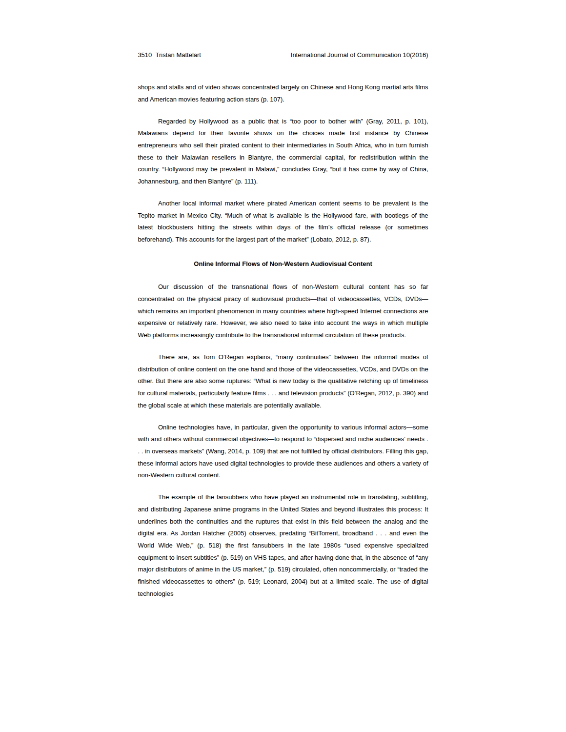3510 Tristan Mattelart International Journal of Communication 10(2016)
shops and stalls and of video shows concentrated largely on Chinese and Hong Kong martial arts films and American movies featuring action stars (p. 107).
Regarded by Hollywood as a public that is “too poor to bother with” (Gray, 2011, p. 101), Malawians depend for their favorite shows on the choices made first instance by Chinese entrepreneurs who sell their pirated content to their intermediaries in South Africa, who in turn furnish these to their Malawian resellers in Blantyre, the commercial capital, for redistribution within the country. “Hollywood may be prevalent in Malawi,” concludes Gray, “but it has come by way of China, Johannesburg, and then Blantyre” (p. 111).
Another local informal market where pirated American content seems to be prevalent is the Tepito market in Mexico City. “Much of what is available is the Hollywood fare, with bootlegs of the latest blockbusters hitting the streets within days of the film’s official release (or sometimes beforehand). This accounts for the largest part of the market” (Lobato, 2012, p. 87).
Online Informal Flows of Non-Western Audiovisual Content
Our discussion of the transnational flows of non-Western cultural content has so far concentrated on the physical piracy of audiovisual products—that of videocassettes, VCDs, DVDs—which remains an important phenomenon in many countries where high-speed Internet connections are expensive or relatively rare. However, we also need to take into account the ways in which multiple Web platforms increasingly contribute to the transnational informal circulation of these products.
There are, as Tom O’Regan explains, “many continuities” between the informal modes of distribution of online content on the one hand and those of the videocassettes, VCDs, and DVDs on the other. But there are also some ruptures: “What is new today is the qualitative retching up of timeliness for cultural materials, particularly feature films . . . and television products” (O’Regan, 2012, p. 390) and the global scale at which these materials are potentially available.
Online technologies have, in particular, given the opportunity to various informal actors—some with and others without commercial objectives—to respond to “dispersed and niche audiences’ needs . . . in overseas markets” (Wang, 2014, p. 109) that are not fulfilled by official distributors. Filling this gap, these informal actors have used digital technologies to provide these audiences and others a variety of non-Western cultural content.
The example of the fansubbers who have played an instrumental role in translating, subtitling, and distributing Japanese anime programs in the United States and beyond illustrates this process: It underlines both the continuities and the ruptures that exist in this field between the analog and the digital era. As Jordan Hatcher (2005) observes, predating “BitTorrent, broadband . . . and even the World Wide Web,” (p. 518) the first fansubbers in the late 1980s “used expensive specialized equipment to insert subtitles” (p. 519) on VHS tapes, and after having done that, in the absence of “any major distributors of anime in the US market,” (p. 519) circulated, often noncommercially, or “traded the finished videocassettes to others” (p. 519; Leonard, 2004) but at a limited scale. The use of digital technologies